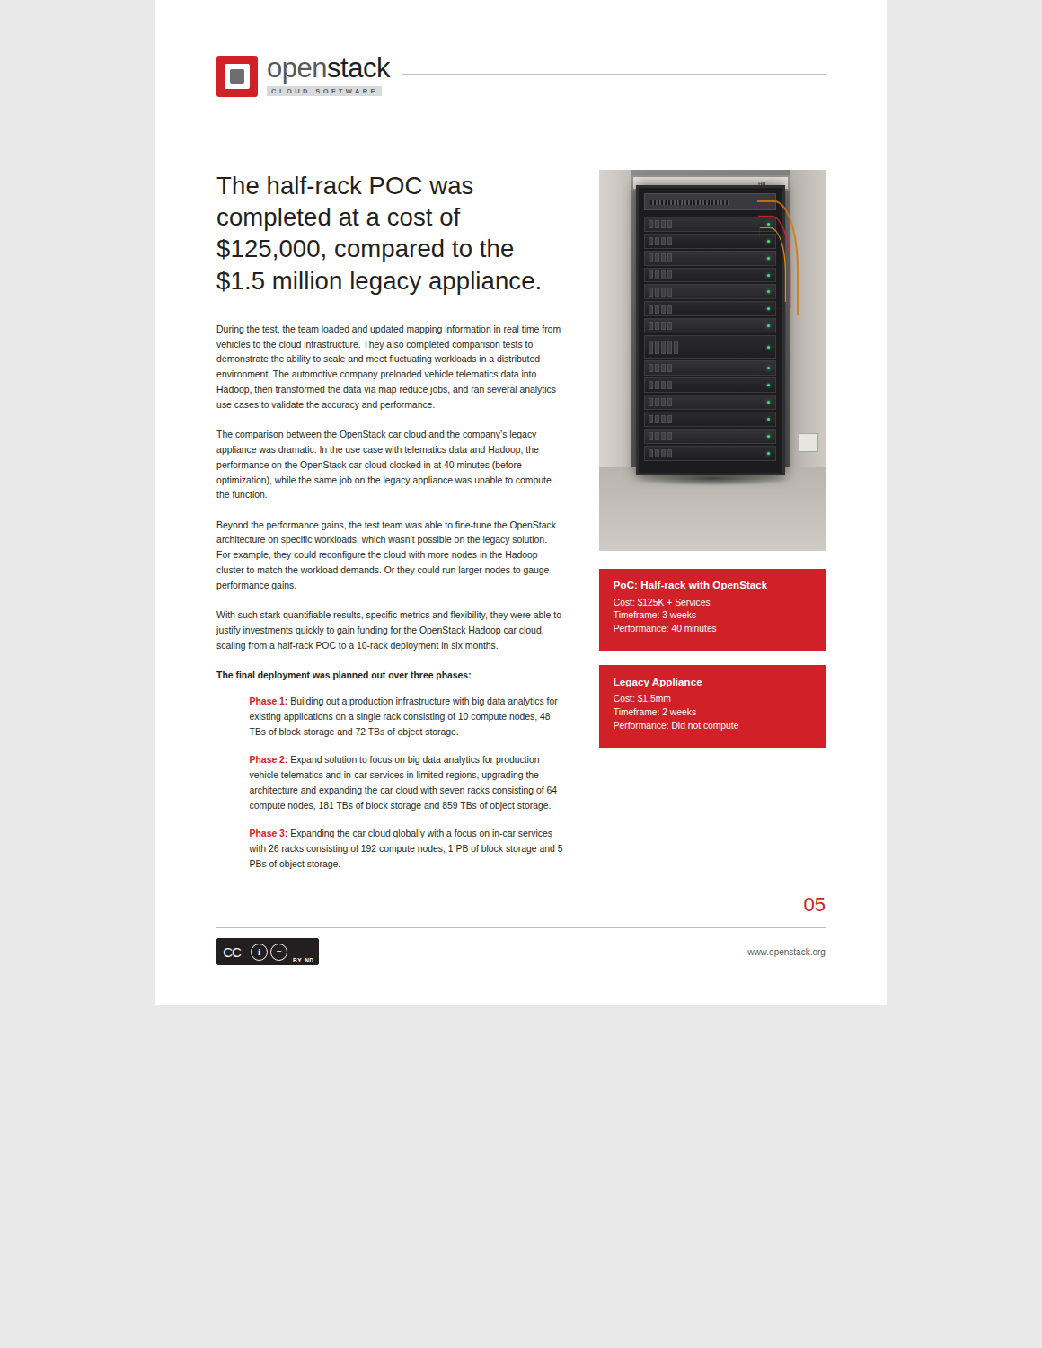open stack
CLOUD SOFTWARE
The half-rack POC was completed at a cost of $125,000, compared to the $1.5 million legacy appliance.
During the test, the team loaded and updated mapping information in real time from vehicles to the cloud infrastructure. They also completed comparison tests to demonstrate the ability to scale and meet fluctuating workloads in a distributed environment. The automotive company preloaded vehicle telematics data into Hadoop, then transformed the data via map reduce jobs, and ran several analytics use cases to validate the accuracy and performance.
The comparison between the OpenStack car cloud and the company’s legacy appliance was dramatic. In the use case with telematics data and Hadoop, the performance on the OpenStack car cloud clocked in at 40 minutes (before optimization), while the same job on the legacy appliance was unable to compute the function.
Beyond the performance gains, the test team was able to fine-tune the OpenStack architecture on specific workloads, which wasn’t possible on the legacy solution. For example, they could reconfigure the cloud with more nodes in the Hadoop cluster to match the workload demands. Or they could run larger nodes to gauge performance gains.
With such stark quantifiable results, specific metrics and flexibility, they were able to justify investments quickly to gain funding for the OpenStack Hadoop car cloud, scaling from a half-rack POC to a 10-rack deployment in six months.
The final deployment was planned out over three phases:
Phase 1: Building out a production infrastructure with big data analytics for existing applications on a single rack consisting of 10 compute nodes, 48 TBs of block storage and 72 TBs of object storage.
Phase 2: Expand solution to focus on big data analytics for production vehicle telematics and in-car services in limited regions, upgrading the architecture and expanding the car cloud with seven racks consisting of 64 compute nodes, 181 TBs of block storage and 859 TBs of object storage.
Phase 3: Expanding the car cloud globally with a focus on in-car services with 26 racks consisting of 192 compute nodes, 1 PB of block storage and 5 PBs of object storage.
PoC: Half-rack with OpenStack
Cost: $125K + Services
Timeframe: 3 weeks
Performance: 40 minutes
Legacy Appliance
Cost: $1.5mm
Timeframe: 2 weeks
Performance: Did not compute
05
CC
i
=
BY ND
www.openstack.org